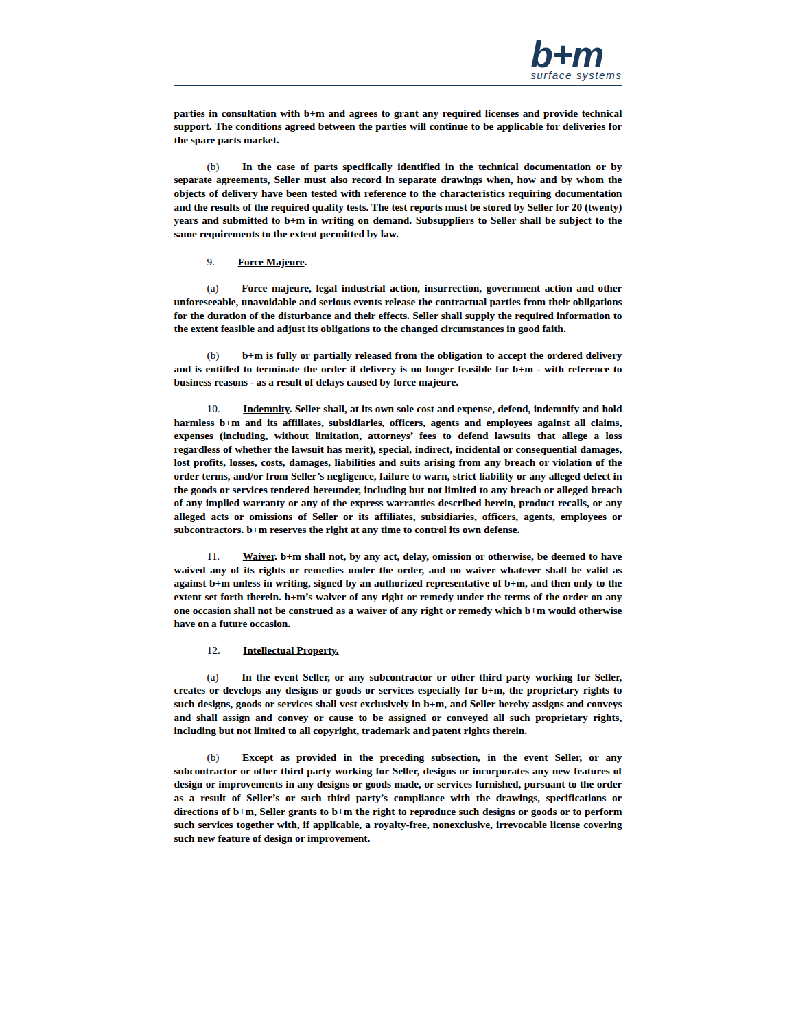b+m surface systems
parties in consultation with b+m and agrees to grant any required licenses and provide technical support. The conditions agreed between the parties will continue to be applicable for deliveries for the spare parts market.
(b) In the case of parts specifically identified in the technical documentation or by separate agreements, Seller must also record in separate drawings when, how and by whom the objects of delivery have been tested with reference to the characteristics requiring documentation and the results of the required quality tests. The test reports must be stored by Seller for 20 (twenty) years and submitted to b+m in writing on demand. Subsuppliers to Seller shall be subject to the same requirements to the extent permitted by law.
9. Force Majeure.
(a) Force majeure, legal industrial action, insurrection, government action and other unforeseeable, unavoidable and serious events release the contractual parties from their obligations for the duration of the disturbance and their effects. Seller shall supply the required information to the extent feasible and adjust its obligations to the changed circumstances in good faith.
(b) b+m is fully or partially released from the obligation to accept the ordered delivery and is entitled to terminate the order if delivery is no longer feasible for b+m - with reference to business reasons - as a result of delays caused by force majeure.
10. Indemnity. Seller shall, at its own sole cost and expense, defend, indemnify and hold harmless b+m and its affiliates, subsidiaries, officers, agents and employees against all claims, expenses (including, without limitation, attorneys’ fees to defend lawsuits that allege a loss regardless of whether the lawsuit has merit), special, indirect, incidental or consequential damages, lost profits, losses, costs, damages, liabilities and suits arising from any breach or violation of the order terms, and/or from Seller’s negligence, failure to warn, strict liability or any alleged defect in the goods or services tendered hereunder, including but not limited to any breach or alleged breach of any implied warranty or any of the express warranties described herein, product recalls, or any alleged acts or omissions of Seller or its affiliates, subsidiaries, officers, agents, employees or subcontractors. b+m reserves the right at any time to control its own defense.
11. Waiver. b+m shall not, by any act, delay, omission or otherwise, be deemed to have waived any of its rights or remedies under the order, and no waiver whatever shall be valid as against b+m unless in writing, signed by an authorized representative of b+m, and then only to the extent set forth therein. b+m’s waiver of any right or remedy under the terms of the order on any one occasion shall not be construed as a waiver of any right or remedy which b+m would otherwise have on a future occasion.
12. Intellectual Property.
(a) In the event Seller, or any subcontractor or other third party working for Seller, creates or develops any designs or goods or services especially for b+m, the proprietary rights to such designs, goods or services shall vest exclusively in b+m, and Seller hereby assigns and conveys and shall assign and convey or cause to be assigned or conveyed all such proprietary rights, including but not limited to all copyright, trademark and patent rights therein.
(b) Except as provided in the preceding subsection, in the event Seller, or any subcontractor or other third party working for Seller, designs or incorporates any new features of design or improvements in any designs or goods made, or services furnished, pursuant to the order as a result of Seller’s or such third party’s compliance with the drawings, specifications or directions of b+m, Seller grants to b+m the right to reproduce such designs or goods or to perform such services together with, if applicable, a royalty-free, nonexclusive, irrevocable license covering such new feature of design or improvement.